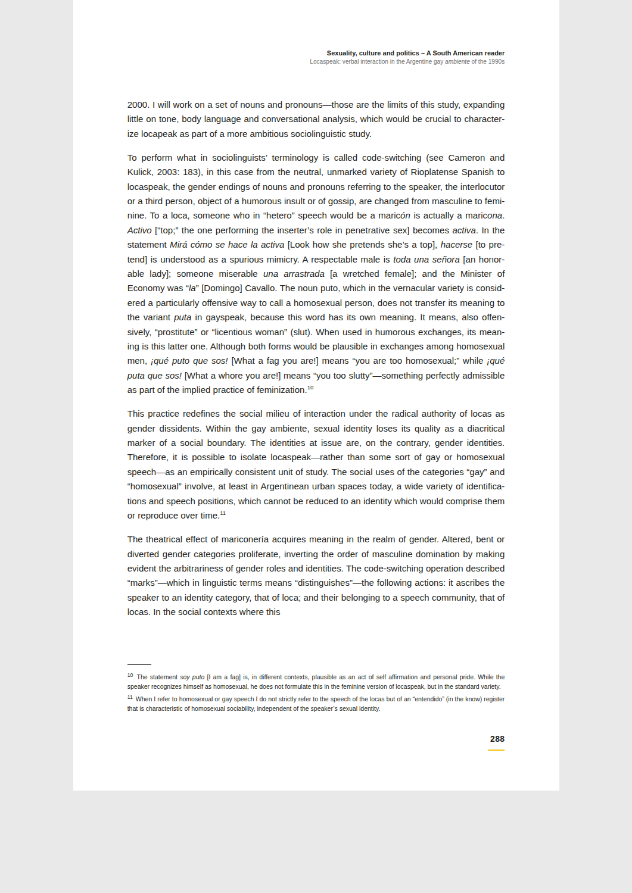Sexuality, culture and politics – A South American reader
Locaspeak: verbal interaction in the Argentine gay ambiente of the 1990s
2000. I will work on a set of nouns and pronouns—those are the limits of this study, expanding little on tone, body language and conversational analysis, which would be crucial to characterize locapeak as part of a more ambitious sociolinguistic study.
To perform what in sociolinguists’ terminology is called code-switching (see Cameron and Kulick, 2003: 183), in this case from the neutral, unmarked variety of Rioplatense Spanish to locaspeak, the gender endings of nouns and pronouns referring to the speaker, the interlocutor or a third person, object of a humorous insult or of gossip, are changed from masculine to feminine. To a loca, someone who in “hetero” speech would be a maricón is actually a maricona. Activo [“top;” the one performing the inserter’s role in penetrative sex] becomes activa. In the statement Mirá cómo se hace la activa [Look how she pretends she’s a top], hacerse [to pretend] is understood as a spurious mimicry. A respectable male is toda una señora [an honorable lady]; someone miserable una arrastrada [a wretched female]; and the Minister of Economy was “la” [Domingo] Cavallo. The noun puto, which in the vernacular variety is considered a particularly offensive way to call a homosexual person, does not transfer its meaning to the variant puta in gayspeak, because this word has its own meaning. It means, also offensively, “prostitute” or “licentious woman” (slut). When used in humorous exchanges, its meaning is this latter one. Although both forms would be plausible in exchanges among homosexual men, ¡qué puto que sos! [What a fag you are!] means “you are too homosexual;” while ¡qué puta que sos! [What a whore you are!] means “you too slutty”—something perfectly admissible as part of the implied practice of feminization.10
This practice redefines the social milieu of interaction under the radical authority of locas as gender dissidents. Within the gay ambiente, sexual identity loses its quality as a diacritical marker of a social boundary. The identities at issue are, on the contrary, gender identities. Therefore, it is possible to isolate locaspeak—rather than some sort of gay or homosexual speech—as an empirically consistent unit of study. The social uses of the categories “gay” and “homosexual” involve, at least in Argentinean urban spaces today, a wide variety of identifications and speech positions, which cannot be reduced to an identity which would comprise them or reproduce over time.11
The theatrical effect of mariconería acquires meaning in the realm of gender. Altered, bent or diverted gender categories proliferate, inverting the order of masculine domination by making evident the arbitrariness of gender roles and identities. The code-switching operation described “marks”—which in linguistic terms means “distinguishes”—the following actions: it ascribes the speaker to an identity category, that of loca; and their belonging to a speech community, that of locas. In the social contexts where this
10 The statement soy puto [I am a fag] is, in different contexts, plausible as an act of self affirmation and personal pride. While the speaker recognizes himself as homosexual, he does not formulate this in the feminine version of locaspeak, but in the standard variety.
11 When I refer to homosexual or gay speech I do not strictly refer to the speech of the locas but of an “entendido” (in the know) register that is characteristic of homosexual sociability, independent of the speaker’s sexual identity.
288